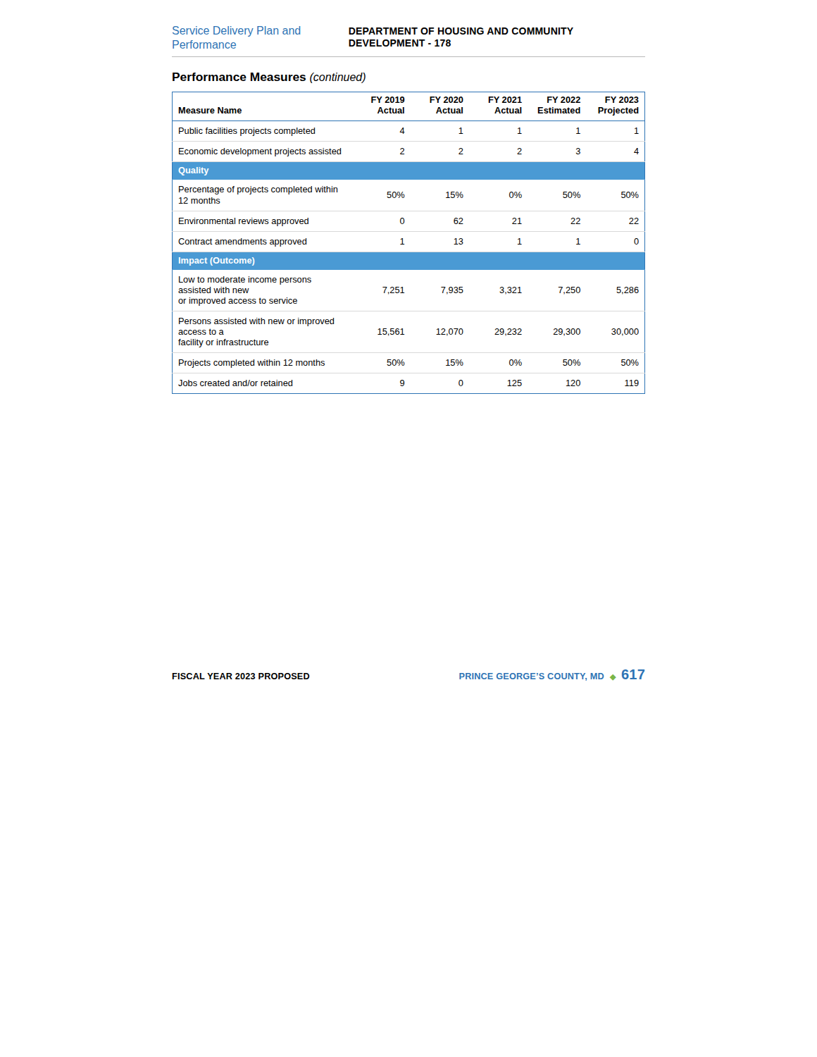Service Delivery Plan and Performance
Department of Housing and Community Development - 178
Performance Measures (continued)
| Measure Name | FY 2019 Actual | FY 2020 Actual | FY 2021 Actual | FY 2022 Estimated | FY 2023 Projected |
| --- | --- | --- | --- | --- | --- |
| Public facilities projects completed | 4 | 1 | 1 | 1 | 1 |
| Economic development projects assisted | 2 | 2 | 2 | 3 | 4 |
| Quality |
| Percentage of projects completed within 12 months | 50% | 15% | 0% | 50% | 50% |
| Environmental reviews approved | 0 | 62 | 21 | 22 | 22 |
| Contract amendments approved | 1 | 13 | 1 | 1 | 0 |
| Impact (Outcome) |
| Low to moderate income persons assisted with new or improved access to service | 7,251 | 7,935 | 3,321 | 7,250 | 5,286 |
| Persons assisted with new or improved access to a facility or infrastructure | 15,561 | 12,070 | 29,232 | 29,300 | 30,000 |
| Projects completed within 12 months | 50% | 15% | 0% | 50% | 50% |
| Jobs created and/or retained | 9 | 0 | 125 | 120 | 119 |
FISCAL YEAR 2023 PROPOSED
PRINCE GEORGE’S COUNTY, MD ◆ 617